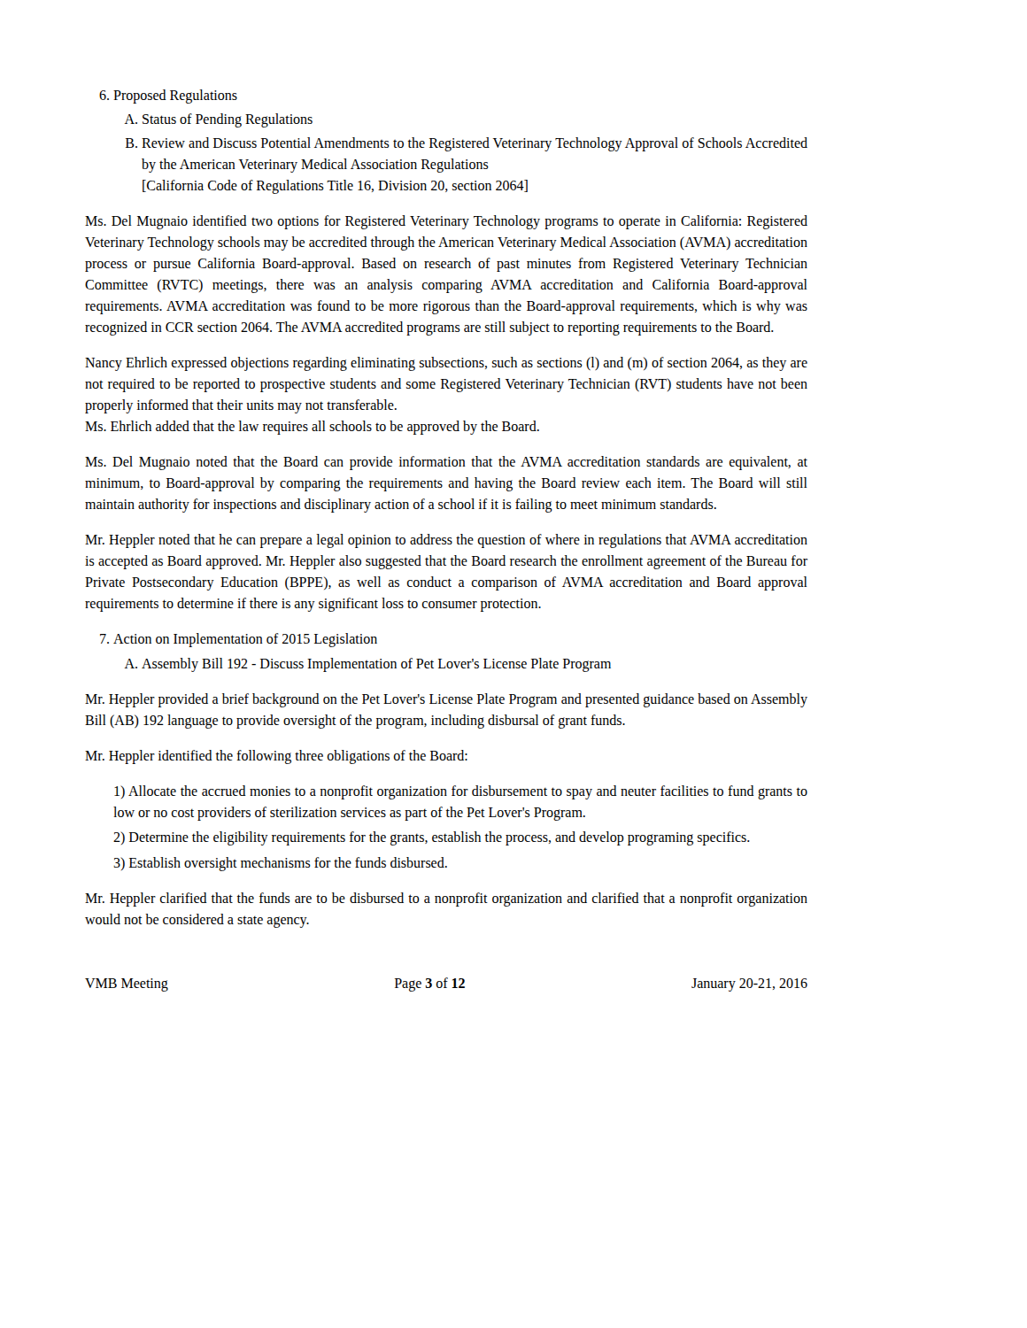Proposed Regulations
Status of Pending Regulations
Review and Discuss Potential Amendments to the Registered Veterinary Technology Approval of Schools Accredited by the American Veterinary Medical Association Regulations
[California Code of Regulations Title 16, Division 20, section 2064]
Ms. Del Mugnaio identified two options for Registered Veterinary Technology programs to operate in California: Registered Veterinary Technology schools may be accredited through the American Veterinary Medical Association (AVMA) accreditation process or pursue California Board-approval. Based on research of past minutes from Registered Veterinary Technician Committee (RVTC) meetings, there was an analysis comparing AVMA accreditation and California Board-approval requirements. AVMA accreditation was found to be more rigorous than the Board-approval requirements, which is why was recognized in CCR section 2064. The AVMA accredited programs are still subject to reporting requirements to the Board.
Nancy Ehrlich expressed objections regarding eliminating subsections, such as sections (l) and (m) of section 2064, as they are not required to be reported to prospective students and some Registered Veterinary Technician (RVT) students have not been properly informed that their units may not transferable.
Ms. Ehrlich added that the law requires all schools to be approved by the Board.
Ms. Del Mugnaio noted that the Board can provide information that the AVMA accreditation standards are equivalent, at minimum, to Board-approval by comparing the requirements and having the Board review each item. The Board will still maintain authority for inspections and disciplinary action of a school if it is failing to meet minimum standards.
Mr. Heppler noted that he can prepare a legal opinion to address the question of where in regulations that AVMA accreditation is accepted as Board approved. Mr. Heppler also suggested that the Board research the enrollment agreement of the Bureau for Private Postsecondary Education (BPPE), as well as conduct a comparison of AVMA accreditation and Board approval requirements to determine if there is any significant loss to consumer protection.
Action on Implementation of 2015 Legislation
Assembly Bill 192 - Discuss Implementation of Pet Lover's License Plate Program
Mr. Heppler provided a brief background on the Pet Lover's License Plate Program and presented guidance based on Assembly Bill (AB) 192 language to provide oversight of the program, including disbursal of grant funds.
Mr. Heppler identified the following three obligations of the Board:
1) Allocate the accrued monies to a nonprofit organization for disbursement to spay and neuter facilities to fund grants to low or no cost providers of sterilization services as part of the Pet Lover's Program.
2) Determine the eligibility requirements for the grants, establish the process, and develop programing specifics.
3) Establish oversight mechanisms for the funds disbursed.
Mr. Heppler clarified that the funds are to be disbursed to a nonprofit organization and clarified that a nonprofit organization would not be considered a state agency.
VMB Meeting Page 3 of 12 January 20-21, 2016